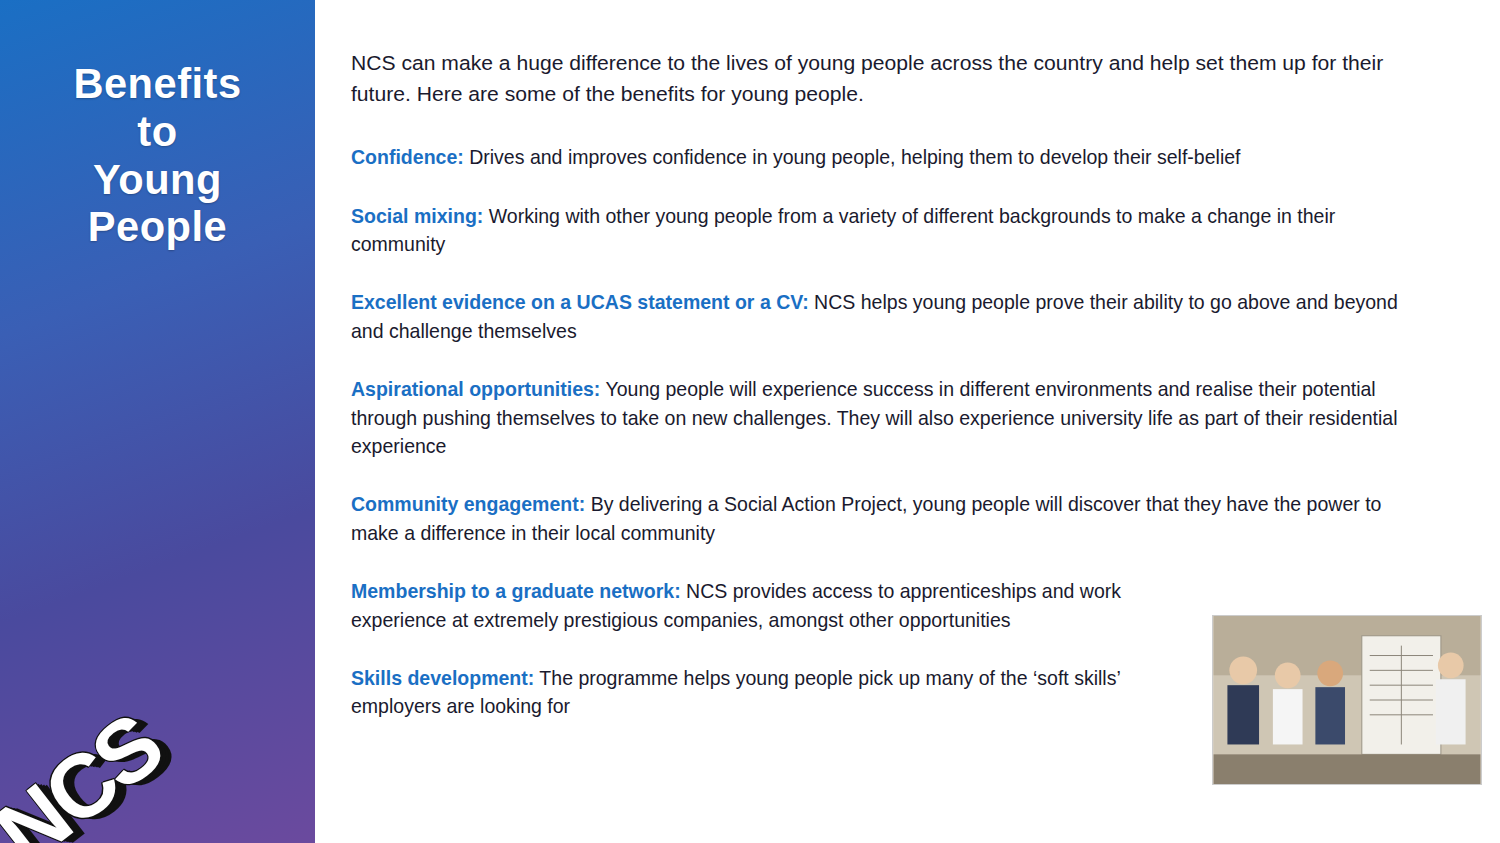Benefits
to
Young
People
NCS
NCS can make a huge difference to the lives of young people across the country and help set them up for their future. Here are some of the benefits for young people.
Confidence: Drives and improves confidence in young people, helping them to develop their self-belief
Social mixing: Working with other young people from a variety of different backgrounds to make a change in their community
Excellent evidence on a UCAS statement or a CV: NCS helps young people prove their ability to go above and beyond and challenge themselves
Aspirational opportunities: Young people will experience success in different environments and realise their potential through pushing themselves to take on new challenges. They will also experience university life as part of their residential experience
Community engagement: By delivering a Social Action Project, young people will discover that they have the power to make a difference in their local community
Membership to a graduate network: NCS provides access to apprenticeships and work experience at extremely prestigious companies, amongst other opportunities
Skills development: The programme helps young people pick up many of the ‘soft skills’ employers are looking for